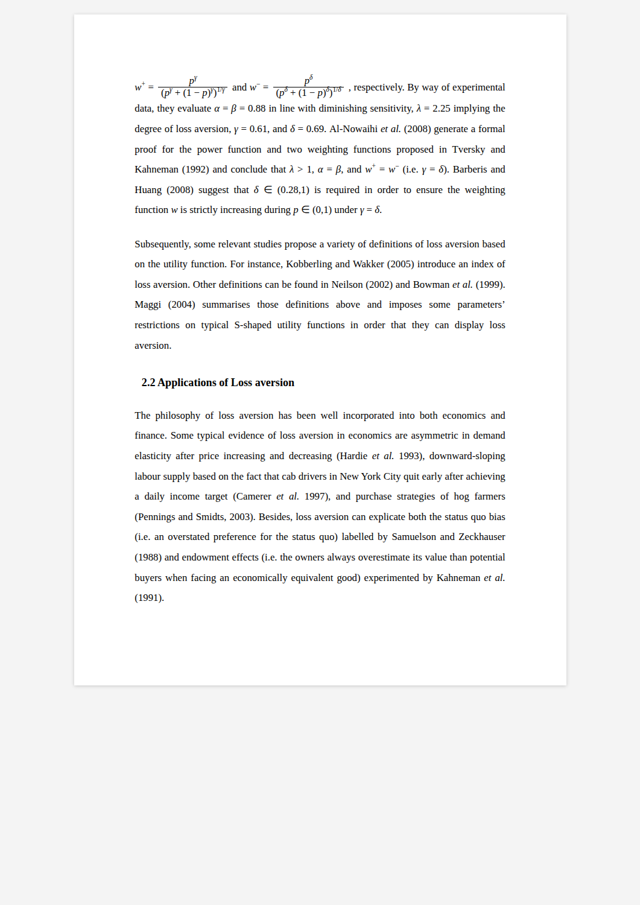w+ = pγ (pγ + (1 − p)γ)1/γ and w− = pδ (pδ + (1 − p)δ)1/δ , respectively. By way of experimental data, they evaluate α = β = 0.88 in line with diminishing sensitivity, λ = 2.25 implying the degree of loss aversion, γ = 0.61, and δ = 0.69. Al-Nowaihi et al. (2008) generate a formal proof for the power function and two weighting functions proposed in Tversky and Kahneman (1992) and conclude that λ > 1, α = β, and w+ = w− (i.e. γ = δ). Barberis and Huang (2008) suggest that δ ∈ (0.28,1) is required in order to ensure the weighting function w is strictly increasing during p ∈ (0,1) under γ = δ.
Subsequently, some relevant studies propose a variety of definitions of loss aversion based on the utility function. For instance, Kobberling and Wakker (2005) introduce an index of loss aversion. Other definitions can be found in Neilson (2002) and Bowman et al. (1999). Maggi (2004) summarises those definitions above and imposes some parameters’ restrictions on typical S-shaped utility functions in order that they can display loss aversion.
2.2 Applications of Loss aversion
The philosophy of loss aversion has been well incorporated into both economics and finance. Some typical evidence of loss aversion in economics are asymmetric in demand elasticity after price increasing and decreasing (Hardie et al. 1993), downward-sloping labour supply based on the fact that cab drivers in New York City quit early after achieving a daily income target (Camerer et al. 1997), and purchase strategies of hog farmers (Pennings and Smidts, 2003). Besides, loss aversion can explicate both the status quo bias (i.e. an overstated preference for the status quo) labelled by Samuelson and Zeckhauser (1988) and endowment effects (i.e. the owners always overestimate its value than potential buyers when facing an economically equivalent good) experimented by Kahneman et al. (1991).